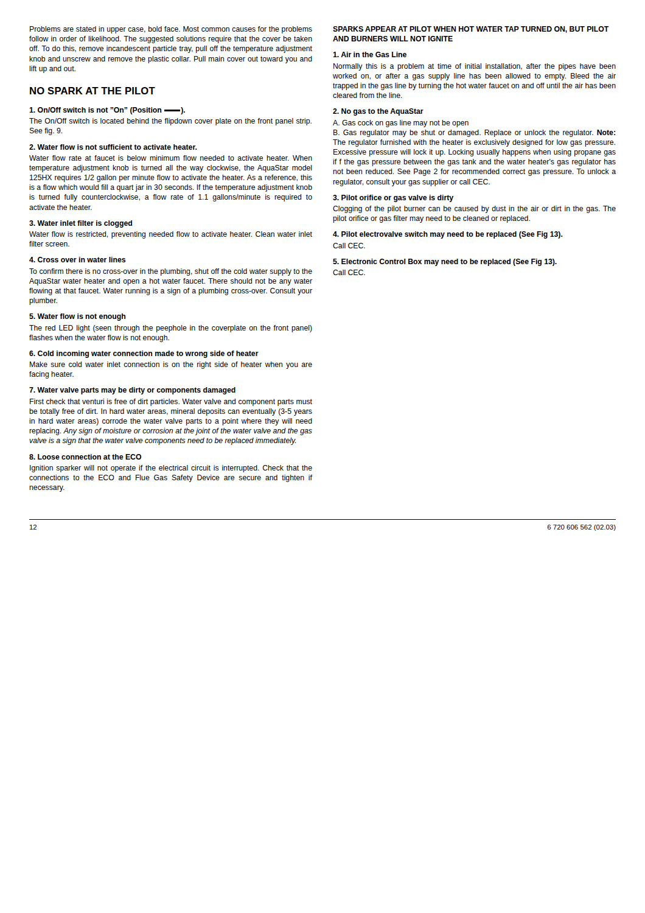Problems are stated in upper case, bold face. Most common causes for the problems follow in order of likelihood. The suggested solutions require that the cover be taken off. To do this, remove incandescent particle tray, pull off the temperature adjustment knob and unscrew and remove the plastic collar. Pull main cover out toward you and lift up and out.
NO SPARK AT THE PILOT
1. On/Off switch is not ”On” (Position ).
The On/Off switch is located behind the flipdown cover plate on the front panel strip. See fig. 9.
2. Water flow is not sufficient to activate heater.
Water flow rate at faucet is below minimum flow needed to activate heater. When temperature adjustment knob is turned all the way clockwise, the AquaStar model 125HX requires 1/2 gallon per minute flow to activate the heater. As a reference, this is a flow which would fill a quart jar in 30 seconds. If the temperature adjustment knob is turned fully counterclockwise, a flow rate of 1.1 gallons/minute is required to activate the heater.
3. Water inlet filter is clogged
Water flow is restricted, preventing needed flow to activate heater. Clean water inlet filter screen.
4. Cross over in water lines
To confirm there is no cross-over in the plumbing, shut off the cold water supply to the AquaStar water heater and open a hot water faucet. There should not be any water flowing at that faucet. Water running is a sign of a plumbing cross-over. Consult your plumber.
5. Water flow is not enough
The red LED light (seen through the peephole in the coverplate on the front panel) flashes when the water flow is not enough.
6. Cold incoming water connection made to wrong side of heater
Make sure cold water inlet connection is on the right side of heater when you are facing heater.
7. Water valve parts may be dirty or components damaged
First check that venturi is free of dirt particles. Water valve and component parts must be totally free of dirt. In hard water areas, mineral deposits can eventually (3-5 years in hard water areas) corrode the water valve parts to a point where they will need replacing. Any sign of moisture or corrosion at the joint of the water valve and the gas valve is a sign that the water valve components need to be replaced immediately.
8. Loose connection at the ECO
Ignition sparker will not operate if the electrical circuit is interrupted. Check that the connections to the ECO and Flue Gas Safety Device are secure and tighten if necessary.
SPARKS APPEAR AT PILOT WHEN HOT WATER TAP TURNED ON, BUT PILOT AND BURNERS WILL NOT IGNITE
1. Air in the Gas Line
Normally this is a problem at time of initial installation, after the pipes have been worked on, or after a gas supply line has been allowed to empty. Bleed the air trapped in the gas line by turning the hot water faucet on and off until the air has been cleared from the line.
2. No gas to the AquaStar
A. Gas cock on gas line may not be open
B. Gas regulator may be shut or damaged. Replace or unlock the regulator. Note: The regulator furnished with the heater is exclusively designed for low gas pressure. Excessive pressure will lock it up. Locking usually happens when using propane gas if f the gas pressure between the gas tank and the water heater's gas regulator has not been reduced. See Page 2 for recommended correct gas pressure. To unlock a regulator, consult your gas supplier or call CEC.
3. Pilot orifice or gas valve is dirty
Clogging of the pilot burner can be caused by dust in the air or dirt in the gas. The pilot orifice or gas filter may need to be cleaned or replaced.
4. Pilot electrovalve switch may need to be replaced (See Fig 13).
Call CEC.
5. Electronic Control Box may need to be replaced (See Fig 13).
Call CEC.
12 6 720 606 562 (02.03)